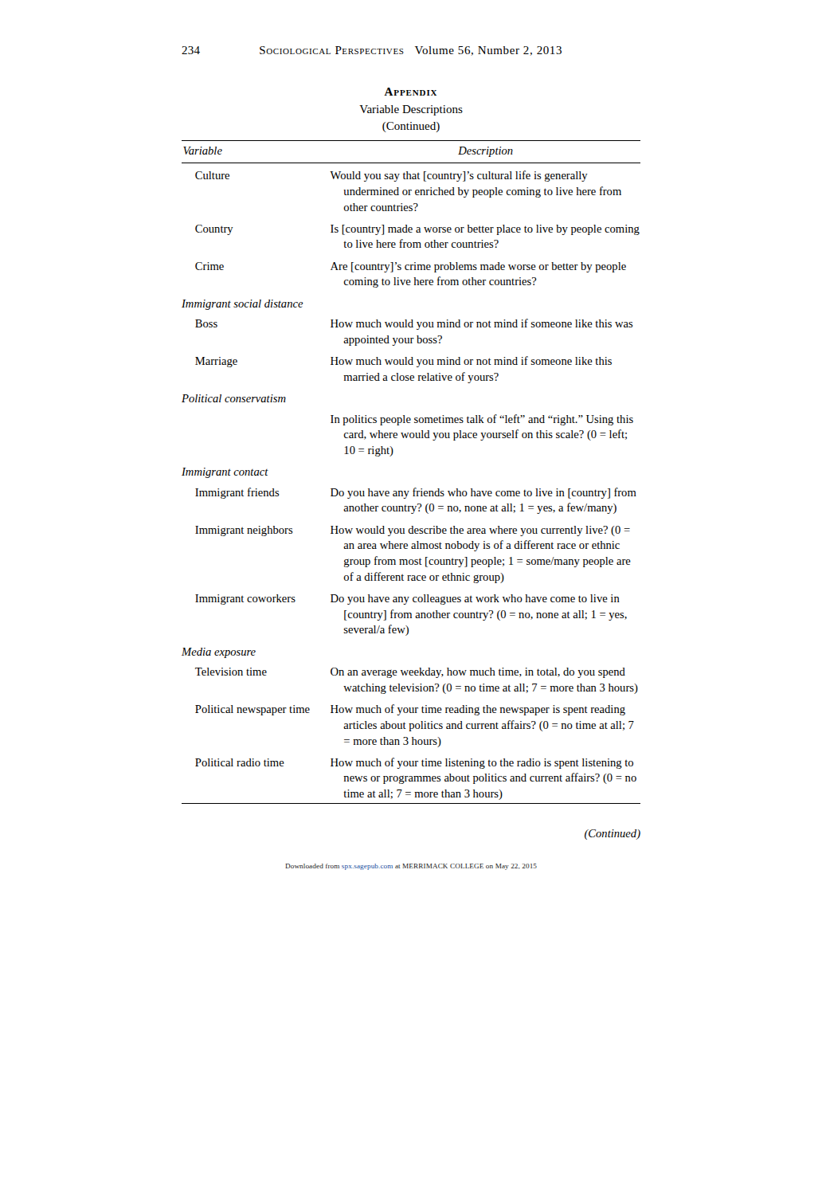234
Sociological Perspectives Volume 56, Number 2, 2013
Appendix
Variable Descriptions
(Continued)
| Variable | Description |
| --- | --- |
| Culture | Would you say that [country]’s cultural life is generally undermined or enriched by people coming to live here from other countries? |
| Country | Is [country] made a worse or better place to live by people coming to live here from other countries? |
| Crime | Are [country]’s crime problems made worse or better by people coming to live here from other countries? |
| Immigrant social distance |
| Boss | How much would you mind or not mind if someone like this was appointed your boss? |
| Marriage | How much would you mind or not mind if someone like this married a close relative of yours? |
| Political conservatism |
| | In politics people sometimes talk of “left” and “right.” Using this card, where would you place yourself on this scale? (0 = left; 10 = right) |
| Immigrant contact |
| Immigrant friends | Do you have any friends who have come to live in [country] from another country? (0 = no, none at all; 1 = yes, a few/many) |
| Immigrant neighbors | How would you describe the area where you currently live? (0 = an area where almost nobody is of a different race or ethnic group from most [country] people; 1 = some/many people are of a different race or ethnic group) |
| Immigrant coworkers | Do you have any colleagues at work who have come to live in [country] from another country? (0 = no, none at all; 1 = yes, several/a few) |
| Media exposure |
| Television time | On an average weekday, how much time, in total, do you spend watching television? (0 = no time at all; 7 = more than 3 hours) |
| Political newspaper time | How much of your time reading the newspaper is spent reading articles about politics and current affairs? (0 = no time at all; 7 = more than 3 hours) |
| Political radio time | How much of your time listening to the radio is spent listening to news or programmes about politics and current affairs? (0 = no time at all; 7 = more than 3 hours) |
(Continued)
Downloaded from spx.sagepub.com at MERRIMACK COLLEGE on May 22, 2015